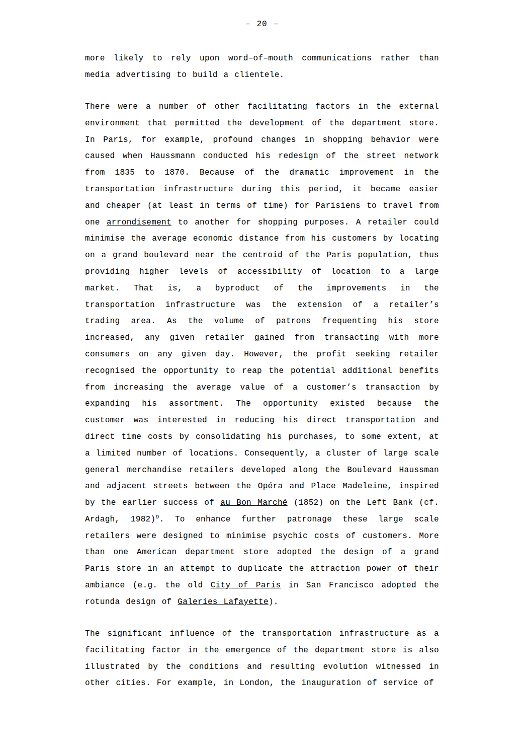– 20 –
more likely to rely upon word–of–mouth communications rather than media advertising to build a clientele.
There were a number of other facilitating factors in the external environment that permitted the development of the department store. In Paris, for example, profound changes in shopping behavior were caused when Haussmann conducted his redesign of the street network from 1835 to 1870. Because of the dramatic improvement in the transportation infrastructure during this period, it became easier and cheaper (at least in terms of time) for Parisiens to travel from one arrondisement to another for shopping purposes. A retailer could minimise the average economic distance from his customers by locating on a grand boulevard near the centroid of the Paris population, thus providing higher levels of accessibility of location to a large market. That is, a byproduct of the improvements in the transportation infrastructure was the extension of a retailer’s trading area. As the volume of patrons frequenting his store increased, any given retailer gained from transacting with more consumers on any given day. However, the profit seeking retailer recognised the opportunity to reap the potential additional benefits from increasing the average value of a customer’s transaction by expanding his assortment. The opportunity existed because the customer was interested in reducing his direct transportation and direct time costs by consolidating his purchases, to some extent, at a limited number of locations. Consequently, a cluster of large scale general merchandise retailers developed along the Boulevard Haussman and adjacent streets between the Opéra and Place Madeleine, inspired by the earlier success of au Bon Marché (1852) on the Left Bank (cf. Ardagh, 1982)9. To enhance further patronage these large scale retailers were designed to minimise psychic costs of customers. More than one American department store adopted the design of a grand Paris store in an attempt to duplicate the attraction power of their ambiance (e.g. the old City of Paris in San Francisco adopted the rotunda design of Galeries Lafayette).
The significant influence of the transportation infrastructure as a facilitating factor in the emergence of the department store is also illustrated by the conditions and resulting evolution witnessed in other cities. For example, in London, the inauguration of service of